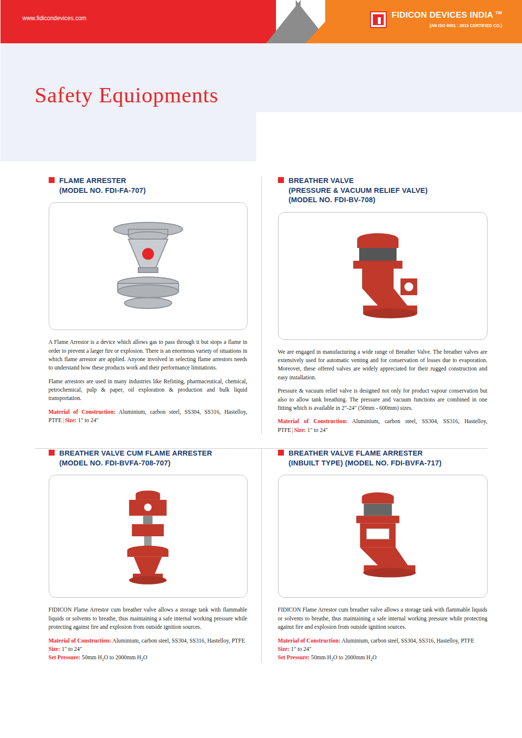www.fidicondevices.com
FIDICON DEVICES INDIA TM
(AN ISO 9001 : 2015 CERTIFIED CO.)
Safety Equiopments
Flame Arrester
(Model No. FDI-FA-707)
A Flame Arrestor is a device which allows gas to pass through it but stops a flame in order to prevent a larger fire or explosion. There is an enormous variety of situations in which flame arrestor are applied. Anyone involved in selecting flame arrestors needs to understand how these products work and their performance limitations.
Flame arrestors are used in many industries like Refining, pharmaceutical, chemical, petrochemical, pulp & paper, oil exploration & production and bulk liquid transportation.
Material of Construction: Aluminium, carbon steel, SS304, SS316, Hastelloy, PTFE|Size: 1" to 24"
Breather Valve
(Pressure & Vacuum Relief Valve)
(Model No. FDI-BV-708)
We are engaged in manufacturing a wide range of Breather Valve. The breather valves are extensively used for automatic venting and for conservation of losses due to evaporation. Moreover, these offered valves are widely appreciated for their rugged construction and easy installation.
Pressure & vacuum relief valve is designed not only for product vapour conservation but also to allow tank breathing. The pressure and vacuum functions are combined in one fitting which is available in 2"-24" (50mm - 600mm) sizes.
Material of Construction: Aluminium, carbon steel, SS304, SS316, Hastelloy, PTFE|Size: 1" to 24"
Breather Valve Cum Flame Arrester
(Model No. FDI-BVFA-708-707)
FIDICON Flame Arrestor cum breather valve allows a storage tank with flammable liquids or solvents to breathe, thus maintaining a safe internal working pressure while protecting against fire and explosion from outside ignition sources.
Material of Construction: Aluminium, carbon steel, SS304, SS316, Hastelloy, PTFE
Size: 1" to 24"
Set Pressure: 50mm H2O to 2000mm H2O
Breather Valve Flame Arrester
(Inbuilt Type) (Model No. FDI-BVFA-717)
FIDICON Flame Arrestor cum breather valve allows a storage tank with flammable liquids or solvents to breathe, thus maintaining a safe internal working pressure while protecting against fire and explosion from outside ignition sources.
Material of Construction: Aluminium, carbon steel, SS304, SS316, Hastelloy, PTFE
Size: 1" to 24"
Set Pressure: 50mm H2O to 2000mm H2O